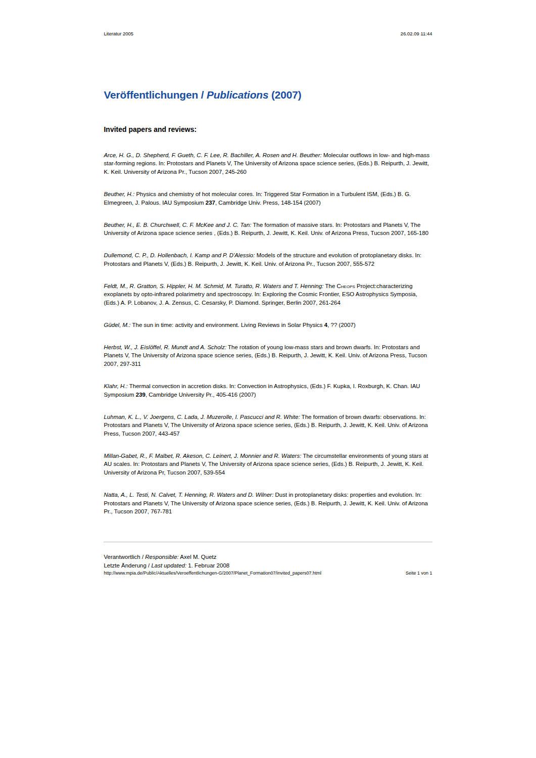Literatur 2005 26.02.09 11:44
Veröffentlichungen / Publications (2007)
Invited papers and reviews:
Arce, H. G., D. Shepherd, F. Gueth, C. F. Lee, R. Bachiller, A. Rosen and H. Beuther: Molecular outflows in low- and high-mass star-forming regions. In: Protostars and Planets V, The University of Arizona space science series, (Eds.) B. Reipurth, J. Jewitt, K. Keil. University of Arizona Pr., Tucson 2007, 245-260
Beuther, H.: Physics and chemistry of hot molecular cores. In: Triggered Star Formation in a Turbulent ISM, (Eds.) B. G. Elmegreen, J. Palous. IAU Symposium 237, Cambridge Univ. Press, 148-154 (2007)
Beuther, H., E. B. Churchwell, C. F. McKee and J. C. Tan: The formation of massive stars. In: Protostars and Planets V, The University of Arizona space science series , (Eds.) B. Reipurth, J. Jewitt, K. Keil. Univ. of Arizona Press, Tucson 2007, 165-180
Dullemond, C. P., D. Hollenbach, I. Kamp and P. D'Alessio: Models of the structure and evolution of protoplanetary disks. In: Protostars and Planets V, (Eds.) B. Reipurth, J. Jewitt, K. Keil. Univ. of Arizona Pr., Tucson 2007, 555-572
Feldt, M., R. Gratton, S. Hippler, H. M. Schmid, M. Turatto, R. Waters and T. Henning: The Cheops Project:characterizing exoplanets by opto-infrared polarimetry and spectroscopy. In: Exploring the Cosmic Frontier, ESO Astrophysics Symposia, (Eds.) A. P. Lobanov, J. A. Zensus, C. Cesarsky, P. Diamond. Springer, Berlin 2007, 261-264
Güdel, M.: The sun in time: activity and environment. Living Reviews in Solar Physics 4, ?? (2007)
Herbst, W., J. Eislöffel, R. Mundt and A. Scholz: The rotation of young low-mass stars and brown dwarfs. In: Protostars and Planets V, The University of Arizona space science series, (Eds.) B. Reipurth, J. Jewitt, K. Keil. Univ. of Arizona Press, Tucson 2007, 297-311
Klahr, H.: Thermal convection in accretion disks. In: Convection in Astrophysics, (Eds.) F. Kupka, I. Roxburgh, K. Chan. IAU Symposium 239, Cambridge University Pr., 405-416 (2007)
Luhman, K. L., V. Joergens, C. Lada, J. Muzerolle, I. Pascucci and R. White: The formation of brown dwarfs: observations. In: Protostars and Planets V, The University of Arizona space science series, (Eds.) B. Reipurth, J. Jewitt, K. Keil. Univ. of Arizona Press, Tucson 2007, 443-457
Millan-Gabet, R., F. Malbet, R. Akeson, C. Leinert, J. Monnier and R. Waters: The circumstellar environments of young stars at AU scales. In: Protostars and Planets V, The University of Arizona space science series, (Eds.) B. Reipurth, J. Jewitt, K. Keil. University of Arizona Pr, Tucson 2007, 539-554
Natta, A., L. Testi, N. Calvet, T. Henning, R. Waters and D. Wilner: Dust in protoplanetary disks: properties and evolution. In: Protostars and Planets V, The University of Arizona space science series, (Eds.) B. Reipurth, J. Jewitt, K. Keil. Univ. of Arizona Pr., Tucson 2007, 767-781
Verantwortlich / Responsible: Axel M. Quetz
Letzte Änderung / Last updated: 1. Februar 2008
http://www.mpia.de/Public/Aktuelles/Veroeffentlichungen-G/2007/Planet_Formation07/invited_papers07.html Seite 1 von 1